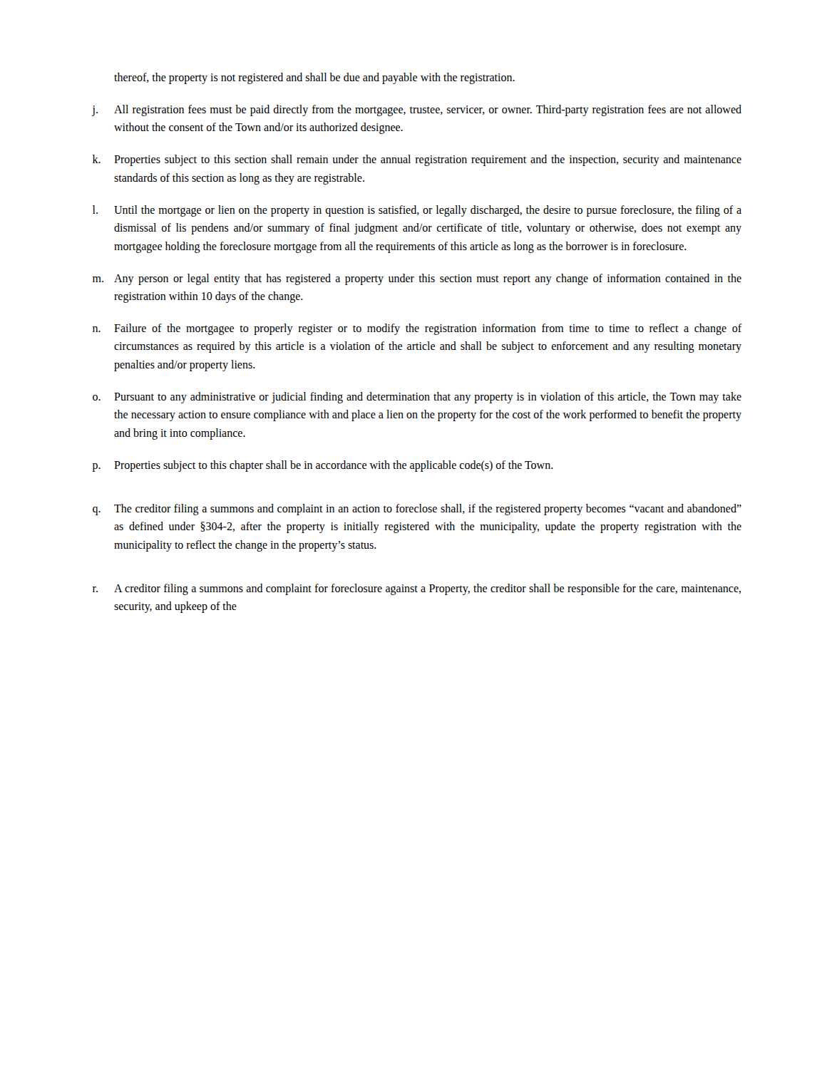thereof, the property is not registered and shall be due and payable with the registration.
j. All registration fees must be paid directly from the mortgagee, trustee, servicer, or owner. Third-party registration fees are not allowed without the consent of the Town and/or its authorized designee.
k. Properties subject to this section shall remain under the annual registration requirement and the inspection, security and maintenance standards of this section as long as they are registrable.
l. Until the mortgage or lien on the property in question is satisfied, or legally discharged, the desire to pursue foreclosure, the filing of a dismissal of lis pendens and/or summary of final judgment and/or certificate of title, voluntary or otherwise, does not exempt any mortgagee holding the foreclosure mortgage from all the requirements of this article as long as the borrower is in foreclosure.
m. Any person or legal entity that has registered a property under this section must report any change of information contained in the registration within 10 days of the change.
n. Failure of the mortgagee to properly register or to modify the registration information from time to time to reflect a change of circumstances as required by this article is a violation of the article and shall be subject to enforcement and any resulting monetary penalties and/or property liens.
o. Pursuant to any administrative or judicial finding and determination that any property is in violation of this article, the Town may take the necessary action to ensure compliance with and place a lien on the property for the cost of the work performed to benefit the property and bring it into compliance.
p. Properties subject to this chapter shall be in accordance with the applicable code(s) of the Town.
q. The creditor filing a summons and complaint in an action to foreclose shall, if the registered property becomes “vacant and abandoned” as defined under §304-2, after the property is initially registered with the municipality, update the property registration with the municipality to reflect the change in the property’s status.
r. A creditor filing a summons and complaint for foreclosure against a Property, the creditor shall be responsible for the care, maintenance, security, and upkeep of the